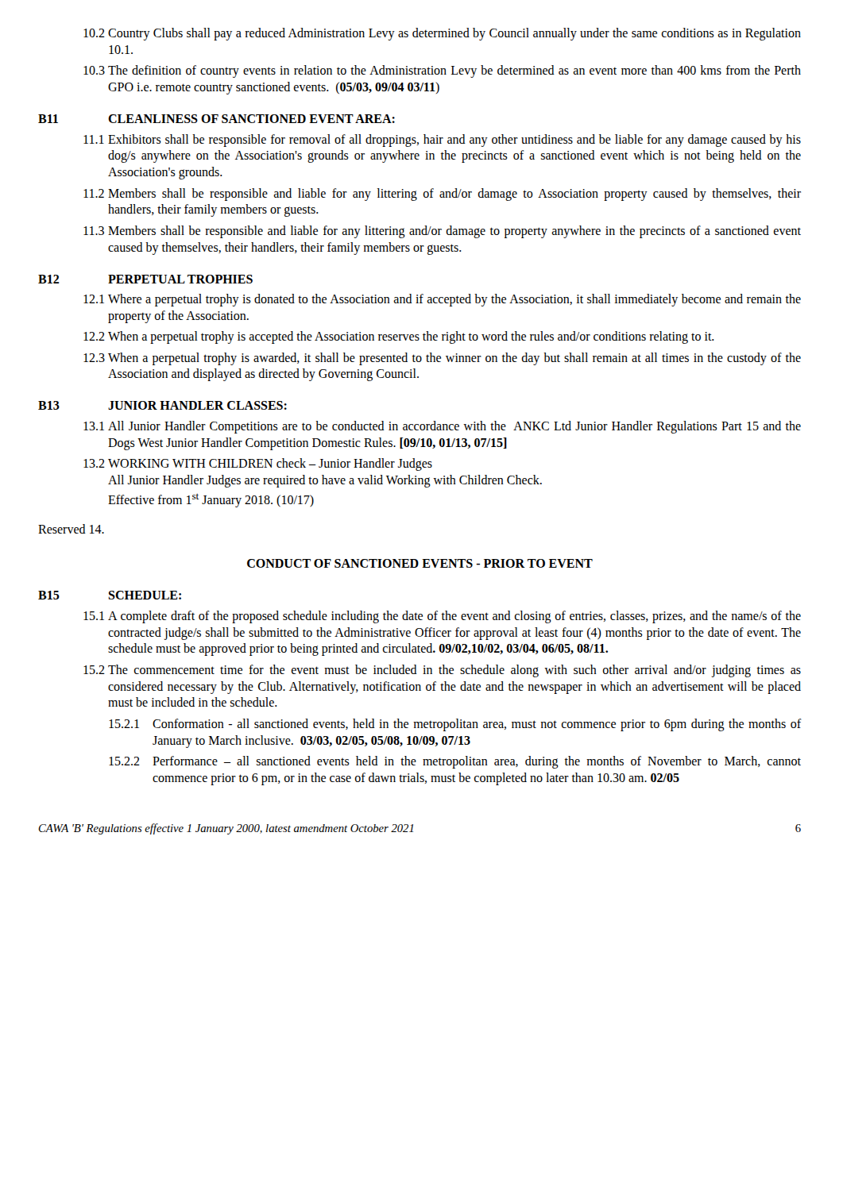10.2
Country Clubs shall pay a reduced Administration Levy as determined by Council annually under the same conditions as in Regulation 10.1.
10.3
The definition of country events in relation to the Administration Levy be determined as an event more than 400 kms from the Perth GPO i.e. remote country sanctioned events. (05/03, 09/04 03/11)
B11
CLEANLINESS OF SANCTIONED EVENT AREA:
11.1
Exhibitors shall be responsible for removal of all droppings, hair and any other untidiness and be liable for any damage caused by his dog/s anywhere on the Association's grounds or anywhere in the precincts of a sanctioned event which is not being held on the Association's grounds.
11.2
Members shall be responsible and liable for any littering of and/or damage to Association property caused by themselves, their handlers, their family members or guests.
11.3
Members shall be responsible and liable for any littering and/or damage to property anywhere in the precincts of a sanctioned event caused by themselves, their handlers, their family members or guests.
B12
PERPETUAL TROPHIES
12.1
Where a perpetual trophy is donated to the Association and if accepted by the Association, it shall immediately become and remain the property of the Association.
12.2
When a perpetual trophy is accepted the Association reserves the right to word the rules and/or conditions relating to it.
12.3
When a perpetual trophy is awarded, it shall be presented to the winner on the day but shall remain at all times in the custody of the Association and displayed as directed by Governing Council.
B13
JUNIOR HANDLER CLASSES:
13.1
All Junior Handler Competitions are to be conducted in accordance with the ANKC Ltd Junior Handler Regulations Part 15 and the Dogs West Junior Handler Competition Domestic Rules. [09/10, 01/13, 07/15]
13.2
WORKING WITH CHILDREN check – Junior Handler Judges
All Junior Handler Judges are required to have a valid Working with Children Check.
Effective from 1st January 2018. (10/17)
Reserved 14.
CONDUCT OF SANCTIONED EVENTS - PRIOR TO EVENT
B15
SCHEDULE:
15.1
A complete draft of the proposed schedule including the date of the event and closing of entries, classes, prizes, and the name/s of the contracted judge/s shall be submitted to the Administrative Officer for approval at least four (4) months prior to the date of event. The schedule must be approved prior to being printed and circulated. 09/02,10/02, 03/04, 06/05, 08/11.
15.2
The commencement time for the event must be included in the schedule along with such other arrival and/or judging times as considered necessary by the Club. Alternatively, notification of the date and the newspaper in which an advertisement will be placed must be included in the schedule.
15.2.1
Conformation - all sanctioned events, held in the metropolitan area, must not commence prior to 6pm during the months of January to March inclusive. 03/03, 02/05, 05/08, 10/09, 07/13
15.2.2
Performance – all sanctioned events held in the metropolitan area, during the months of November to March, cannot commence prior to 6 pm, or in the case of dawn trials, must be completed no later than 10.30 am. 02/05
CAWA 'B' Regulations effective 1 January 2000, latest amendment October 2021 6